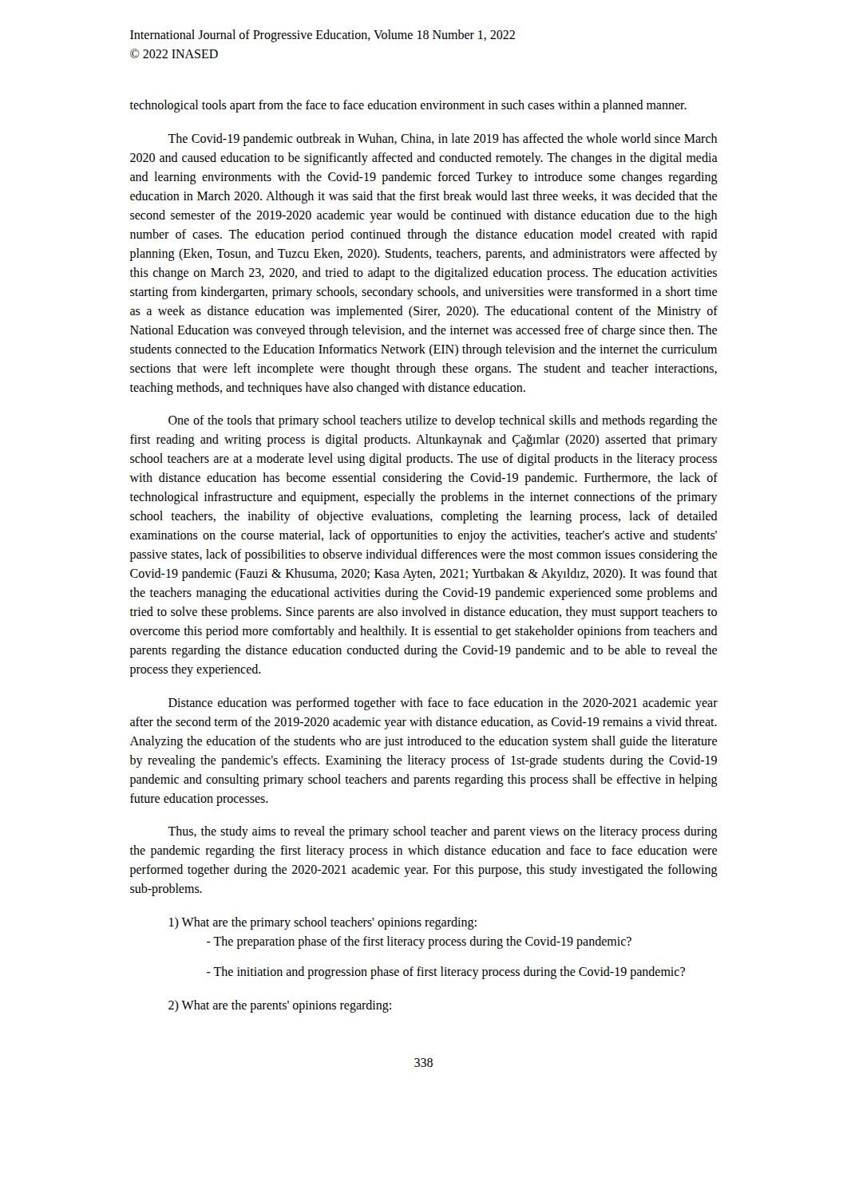International Journal of Progressive Education, Volume 18 Number 1, 2022
© 2022 INASED
technological tools apart from the face to face education environment in such cases within a planned manner.
The Covid-19 pandemic outbreak in Wuhan, China, in late 2019 has affected the whole world since March 2020 and caused education to be significantly affected and conducted remotely. The changes in the digital media and learning environments with the Covid-19 pandemic forced Turkey to introduce some changes regarding education in March 2020. Although it was said that the first break would last three weeks, it was decided that the second semester of the 2019-2020 academic year would be continued with distance education due to the high number of cases. The education period continued through the distance education model created with rapid planning (Eken, Tosun, and Tuzcu Eken, 2020). Students, teachers, parents, and administrators were affected by this change on March 23, 2020, and tried to adapt to the digitalized education process. The education activities starting from kindergarten, primary schools, secondary schools, and universities were transformed in a short time as a week as distance education was implemented (Sirer, 2020). The educational content of the Ministry of National Education was conveyed through television, and the internet was accessed free of charge since then. The students connected to the Education Informatics Network (EIN) through television and the internet the curriculum sections that were left incomplete were thought through these organs. The student and teacher interactions, teaching methods, and techniques have also changed with distance education.
One of the tools that primary school teachers utilize to develop technical skills and methods regarding the first reading and writing process is digital products. Altunkaynak and Çağımlar (2020) asserted that primary school teachers are at a moderate level using digital products. The use of digital products in the literacy process with distance education has become essential considering the Covid-19 pandemic. Furthermore, the lack of technological infrastructure and equipment, especially the problems in the internet connections of the primary school teachers, the inability of objective evaluations, completing the learning process, lack of detailed examinations on the course material, lack of opportunities to enjoy the activities, teacher's active and students' passive states, lack of possibilities to observe individual differences were the most common issues considering the Covid-19 pandemic (Fauzi & Khusuma, 2020; Kasa Ayten, 2021; Yurtbakan & Akyıldız, 2020). It was found that the teachers managing the educational activities during the Covid-19 pandemic experienced some problems and tried to solve these problems. Since parents are also involved in distance education, they must support teachers to overcome this period more comfortably and healthily. It is essential to get stakeholder opinions from teachers and parents regarding the distance education conducted during the Covid-19 pandemic and to be able to reveal the process they experienced.
Distance education was performed together with face to face education in the 2020-2021 academic year after the second term of the 2019-2020 academic year with distance education, as Covid-19 remains a vivid threat. Analyzing the education of the students who are just introduced to the education system shall guide the literature by revealing the pandemic's effects. Examining the literacy process of 1st-grade students during the Covid-19 pandemic and consulting primary school teachers and parents regarding this process shall be effective in helping future education processes.
Thus, the study aims to reveal the primary school teacher and parent views on the literacy process during the pandemic regarding the first literacy process in which distance education and face to face education were performed together during the 2020-2021 academic year. For this purpose, this study investigated the following sub-problems.
1) What are the primary school teachers' opinions regarding:
- The preparation phase of the first literacy process during the Covid-19 pandemic?
- The initiation and progression phase of first literacy process during the Covid-19 pandemic?
2) What are the parents' opinions regarding:
338